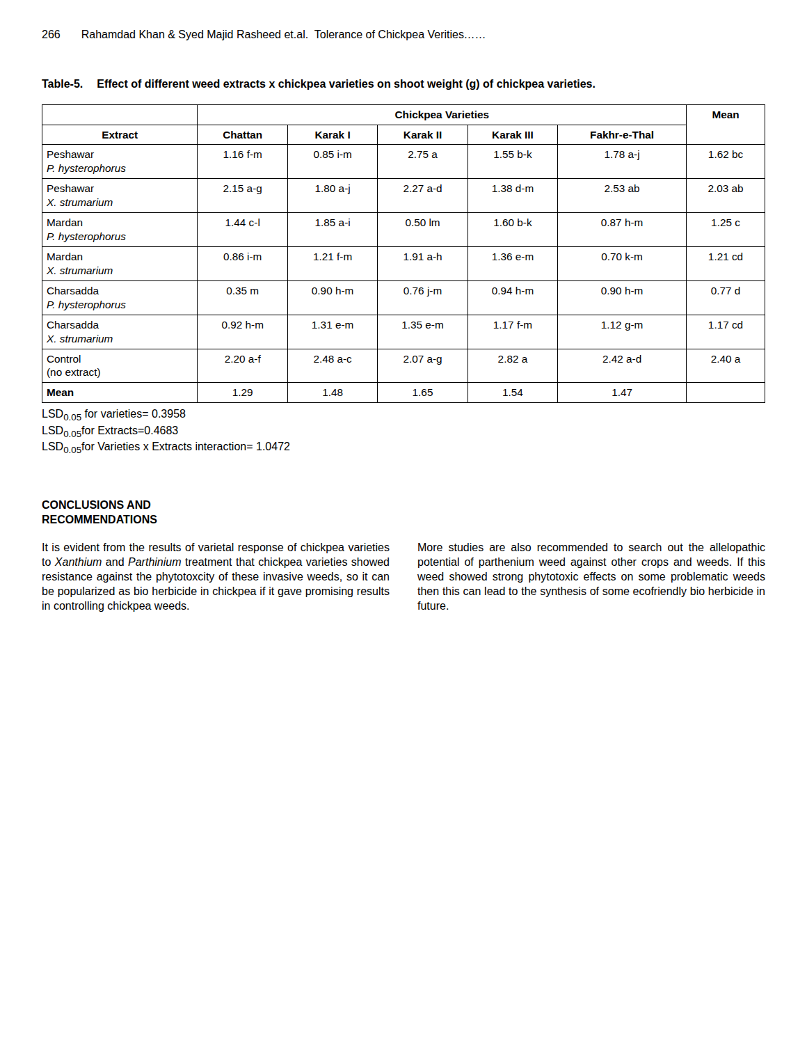266 Rahamdad Khan & Syed Majid Rasheed et.al. Tolerance of Chickpea Verities……
Table-5. Effect of different weed extracts x chickpea varieties on shoot weight (g) of chickpea varieties.
| | Chickpea Varieties | Mean |
| --- | --- | --- |
| Extract | Chattan | Karak I | Karak II | Karak III | Fakhr-e-Thal |
| Peshawar P. hysterophorus | 1.16 f-m | 0.85 i-m | 2.75 a | 1.55 b-k | 1.78 a-j | 1.62 bc |
| Peshawar X. strumarium | 2.15 a-g | 1.80 a-j | 2.27 a-d | 1.38 d-m | 2.53 ab | 2.03 ab |
| Mardan P. hysterophorus | 1.44 c-l | 1.85 a-i | 0.50 lm | 1.60 b-k | 0.87 h-m | 1.25 c |
| Mardan X. strumarium | 0.86 i-m | 1.21 f-m | 1.91 a-h | 1.36 e-m | 0.70 k-m | 1.21 cd |
| Charsadda P. hysterophorus | 0.35 m | 0.90 h-m | 0.76 j-m | 0.94 h-m | 0.90 h-m | 0.77 d |
| Charsadda X. strumarium | 0.92 h-m | 1.31 e-m | 1.35 e-m | 1.17 f-m | 1.12 g-m | 1.17 cd |
| Control (no extract) | 2.20 a-f | 2.48 a-c | 2.07 a-g | 2.82 a | 2.42 a-d | 2.40 a |
| Mean | 1.29 | 1.48 | 1.65 | 1.54 | 1.47 | |
LSD0.05 for varieties= 0.3958
LSD0.05for Extracts=0.4683
LSD0.05for Varieties x Extracts interaction= 1.0472
Conclusions and
Recommendations
It is evident from the results of varietal response of chickpea varieties to Xanthium and Parthinium treatment that chickpea varieties showed resistance against the phytotoxcity of these invasive weeds, so it can be popularized as bio herbicide in chickpea if it gave promising results in controlling chickpea weeds.
More studies are also recommended to search out the allelopathic potential of parthenium weed against other crops and weeds. If this weed showed strong phytotoxic effects on some problematic weeds then this can lead to the synthesis of some ecofriendly bio herbicide in future.